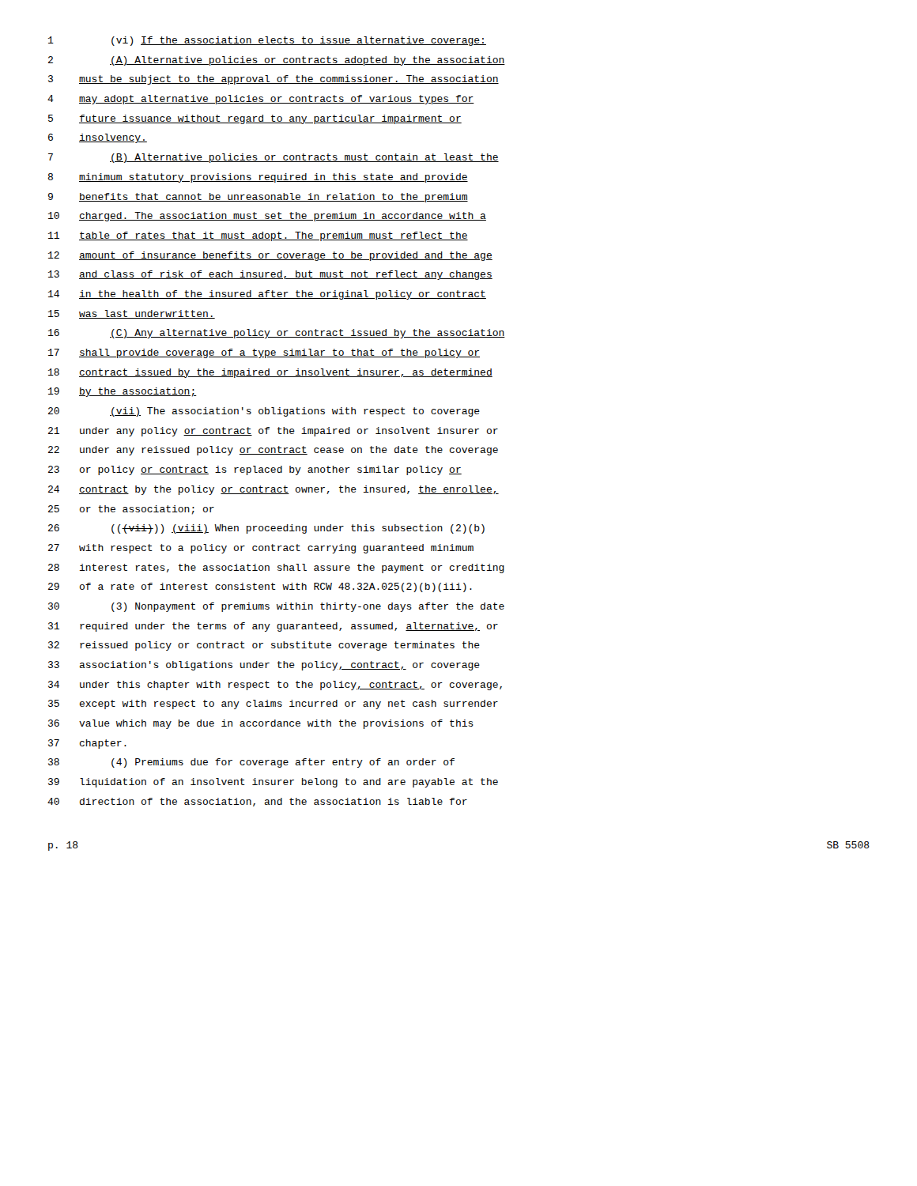1 (vi) If the association elects to issue alternative coverage:
2 (A) Alternative policies or contracts adopted by the association
3 must be subject to the approval of the commissioner. The association
4 may adopt alternative policies or contracts of various types for
5 future issuance without regard to any particular impairment or
6 insolvency.
7 (B) Alternative policies or contracts must contain at least the
8 minimum statutory provisions required in this state and provide
9 benefits that cannot be unreasonable in relation to the premium
10 charged. The association must set the premium in accordance with a
11 table of rates that it must adopt. The premium must reflect the
12 amount of insurance benefits or coverage to be provided and the age
13 and class of risk of each insured, but must not reflect any changes
14 in the health of the insured after the original policy or contract
15 was last underwritten.
16 (C) Any alternative policy or contract issued by the association
17 shall provide coverage of a type similar to that of the policy or
18 contract issued by the impaired or insolvent insurer, as determined
19 by the association;
20 (vii) The association's obligations with respect to coverage
21 under any policy or contract of the impaired or insolvent insurer or
22 under any reissued policy or contract cease on the date the coverage
23 or policy or contract is replaced by another similar policy or
24 contract by the policy or contract owner, the insured, the enrollee,
25 or the association; or
26 (((vii))) (viii) When proceeding under this subsection (2)(b)
27 with respect to a policy or contract carrying guaranteed minimum
28 interest rates, the association shall assure the payment or crediting
29 of a rate of interest consistent with RCW 48.32A.025(2)(b)(iii).
30 (3) Nonpayment of premiums within thirty-one days after the date
31 required under the terms of any guaranteed, assumed, alternative, or
32 reissued policy or contract or substitute coverage terminates the
33 association's obligations under the policy, contract, or coverage
34 under this chapter with respect to the policy, contract, or coverage,
35 except with respect to any claims incurred or any net cash surrender
36 value which may be due in accordance with the provisions of this
37 chapter.
38 (4) Premiums due for coverage after entry of an order of
39 liquidation of an insolvent insurer belong to and are payable at the
40 direction of the association, and the association is liable for
p. 18 SB 5508